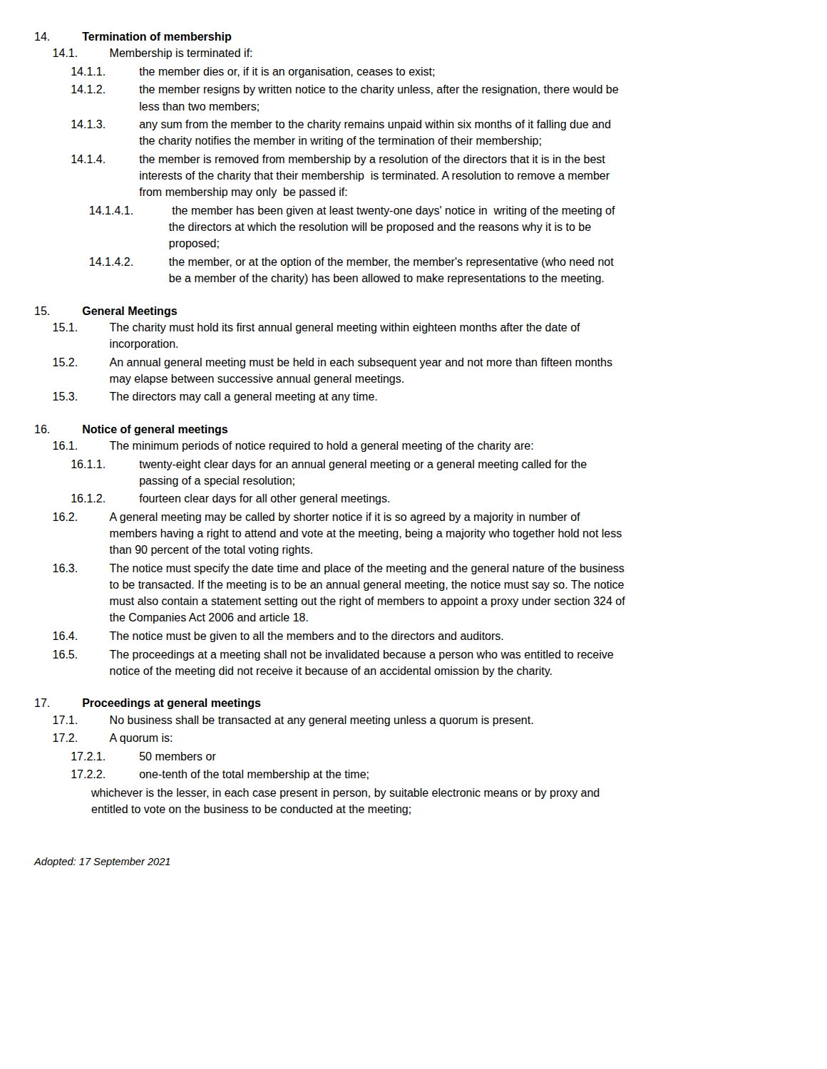14.
Termination of membership
14.1.
Membership is terminated if:
14.1.1.
the member dies or, if it is an organisation, ceases to exist;
14.1.2.
the member resigns by written notice to the charity unless, after the resignation, there would be less than two members;
14.1.3.
any sum from the member to the charity remains unpaid within six months of it falling due and the charity notifies the member in writing of the termination of their membership;
14.1.4.
the member is removed from membership by a resolution of the directors that it is in the best interests of the charity that their membership is terminated. A resolution to remove a member from membership may only be passed if:
14.1.4.1.
the member has been given at least twenty-one days' notice in writing of the meeting of the directors at which the resolution will be proposed and the reasons why it is to be proposed;
14.1.4.2.
the member, or at the option of the member, the member's representative (who need not be a member of the charity) has been allowed to make representations to the meeting.
15.
General Meetings
15.1.
The charity must hold its first annual general meeting within eighteen months after the date of incorporation.
15.2.
An annual general meeting must be held in each subsequent year and not more than fifteen months may elapse between successive annual general meetings.
15.3.
The directors may call a general meeting at any time.
16.
Notice of general meetings
16.1.
The minimum periods of notice required to hold a general meeting of the charity are:
16.1.1.
twenty-eight clear days for an annual general meeting or a general meeting called for the passing of a special resolution;
16.1.2.
fourteen clear days for all other general meetings.
16.2.
A general meeting may be called by shorter notice if it is so agreed by a majority in number of members having a right to attend and vote at the meeting, being a majority who together hold not less than 90 percent of the total voting rights.
16.3.
The notice must specify the date time and place of the meeting and the general nature of the business to be transacted. If the meeting is to be an annual general meeting, the notice must say so. The notice must also contain a statement setting out the right of members to appoint a proxy under section 324 of the Companies Act 2006 and article 18.
16.4.
The notice must be given to all the members and to the directors and auditors.
16.5.
The proceedings at a meeting shall not be invalidated because a person who was entitled to receive notice of the meeting did not receive it because of an accidental omission by the charity.
17.
Proceedings at general meetings
17.1.
No business shall be transacted at any general meeting unless a quorum is present.
17.2.
A quorum is:
17.2.1.
50 members or
17.2.2.
one-tenth of the total membership at the time;
whichever is the lesser, in each case present in person, by suitable electronic means or by proxy and entitled to vote on the business to be conducted at the meeting;
Adopted: 17 September 2021